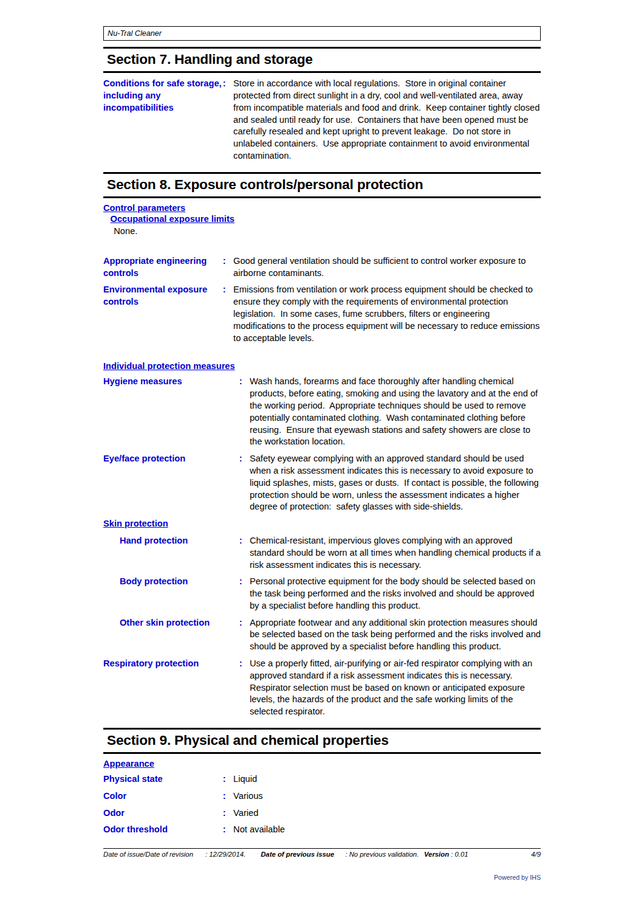Nu-Tral Cleaner
Section 7. Handling and storage
| Conditions for safe storage, including any incompatibilities | : | Store in accordance with local regulations. Store in original container protected from direct sunlight in a dry, cool and well-ventilated area, away from incompatible materials and food and drink. Keep container tightly closed and sealed until ready for use. Containers that have been opened must be carefully resealed and kept upright to prevent leakage. Do not store in unlabeled containers. Use appropriate containment to avoid environmental contamination. |
Section 8. Exposure controls/personal protection
Control parameters
Occupational exposure limits
None.
| Appropriate engineering controls | : | Good general ventilation should be sufficient to control worker exposure to airborne contaminants. |
| Environmental exposure controls | : | Emissions from ventilation or work process equipment should be checked to ensure they comply with the requirements of environmental protection legislation. In some cases, fume scrubbers, filters or engineering modifications to the process equipment will be necessary to reduce emissions to acceptable levels. |
Individual protection measures
| Hygiene measures | : | Wash hands, forearms and face thoroughly after handling chemical products, before eating, smoking and using the lavatory and at the end of the working period. Appropriate techniques should be used to remove potentially contaminated clothing. Wash contaminated clothing before reusing. Ensure that eyewash stations and safety showers are close to the workstation location. |
| Eye/face protection | : | Safety eyewear complying with an approved standard should be used when a risk assessment indicates this is necessary to avoid exposure to liquid splashes, mists, gases or dusts. If contact is possible, the following protection should be worn, unless the assessment indicates a higher degree of protection: safety glasses with side-shields. |
| Skin protection | | |
| Hand protection | : | Chemical-resistant, impervious gloves complying with an approved standard should be worn at all times when handling chemical products if a risk assessment indicates this is necessary. |
| Body protection | : | Personal protective equipment for the body should be selected based on the task being performed and the risks involved and should be approved by a specialist before handling this product. |
| Other skin protection | : | Appropriate footwear and any additional skin protection measures should be selected based on the task being performed and the risks involved and should be approved by a specialist before handling this product. |
| Respiratory protection | : | Use a properly fitted, air-purifying or air-fed respirator complying with an approved standard if a risk assessment indicates this is necessary. Respirator selection must be based on known or anticipated exposure levels, the hazards of the product and the safe working limits of the selected respirator. |
Section 9. Physical and chemical properties
Appearance
| Physical state | : | Liquid |
| Color | : | Various |
| Odor | : | Varied |
| Odor threshold | : | Not available |
Date of issue/Date of revision
: 12/29/2014.
Date of previous issue
: No previous validation.
Version : 0.01
4/9
Powered by IHS